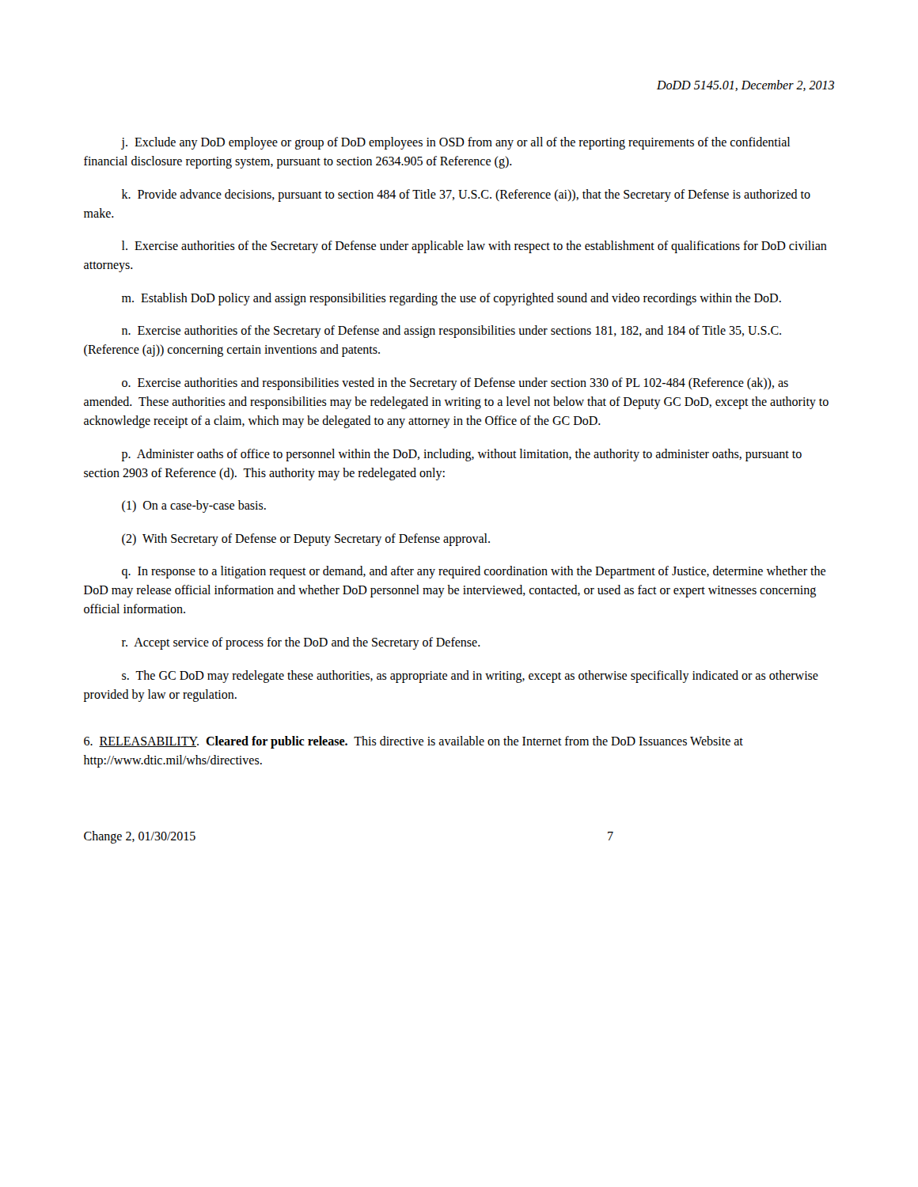DoDD 5145.01, December 2, 2013
j. Exclude any DoD employee or group of DoD employees in OSD from any or all of the reporting requirements of the confidential financial disclosure reporting system, pursuant to section 2634.905 of Reference (g).
k. Provide advance decisions, pursuant to section 484 of Title 37, U.S.C. (Reference (ai)), that the Secretary of Defense is authorized to make.
l. Exercise authorities of the Secretary of Defense under applicable law with respect to the establishment of qualifications for DoD civilian attorneys.
m. Establish DoD policy and assign responsibilities regarding the use of copyrighted sound and video recordings within the DoD.
n. Exercise authorities of the Secretary of Defense and assign responsibilities under sections 181, 182, and 184 of Title 35, U.S.C. (Reference (aj)) concerning certain inventions and patents.
o. Exercise authorities and responsibilities vested in the Secretary of Defense under section 330 of PL 102-484 (Reference (ak)), as amended. These authorities and responsibilities may be redelegated in writing to a level not below that of Deputy GC DoD, except the authority to acknowledge receipt of a claim, which may be delegated to any attorney in the Office of the GC DoD.
p. Administer oaths of office to personnel within the DoD, including, without limitation, the authority to administer oaths, pursuant to section 2903 of Reference (d). This authority may be redelegated only:
(1) On a case-by-case basis.
(2) With Secretary of Defense or Deputy Secretary of Defense approval.
q. In response to a litigation request or demand, and after any required coordination with the Department of Justice, determine whether the DoD may release official information and whether DoD personnel may be interviewed, contacted, or used as fact or expert witnesses concerning official information.
r. Accept service of process for the DoD and the Secretary of Defense.
s. The GC DoD may redelegate these authorities, as appropriate and in writing, except as otherwise specifically indicated or as otherwise provided by law or regulation.
6. RELEASABILITY. Cleared for public release. This directive is available on the Internet from the DoD Issuances Website at http://www.dtic.mil/whs/directives.
Change 2, 01/30/2015 7